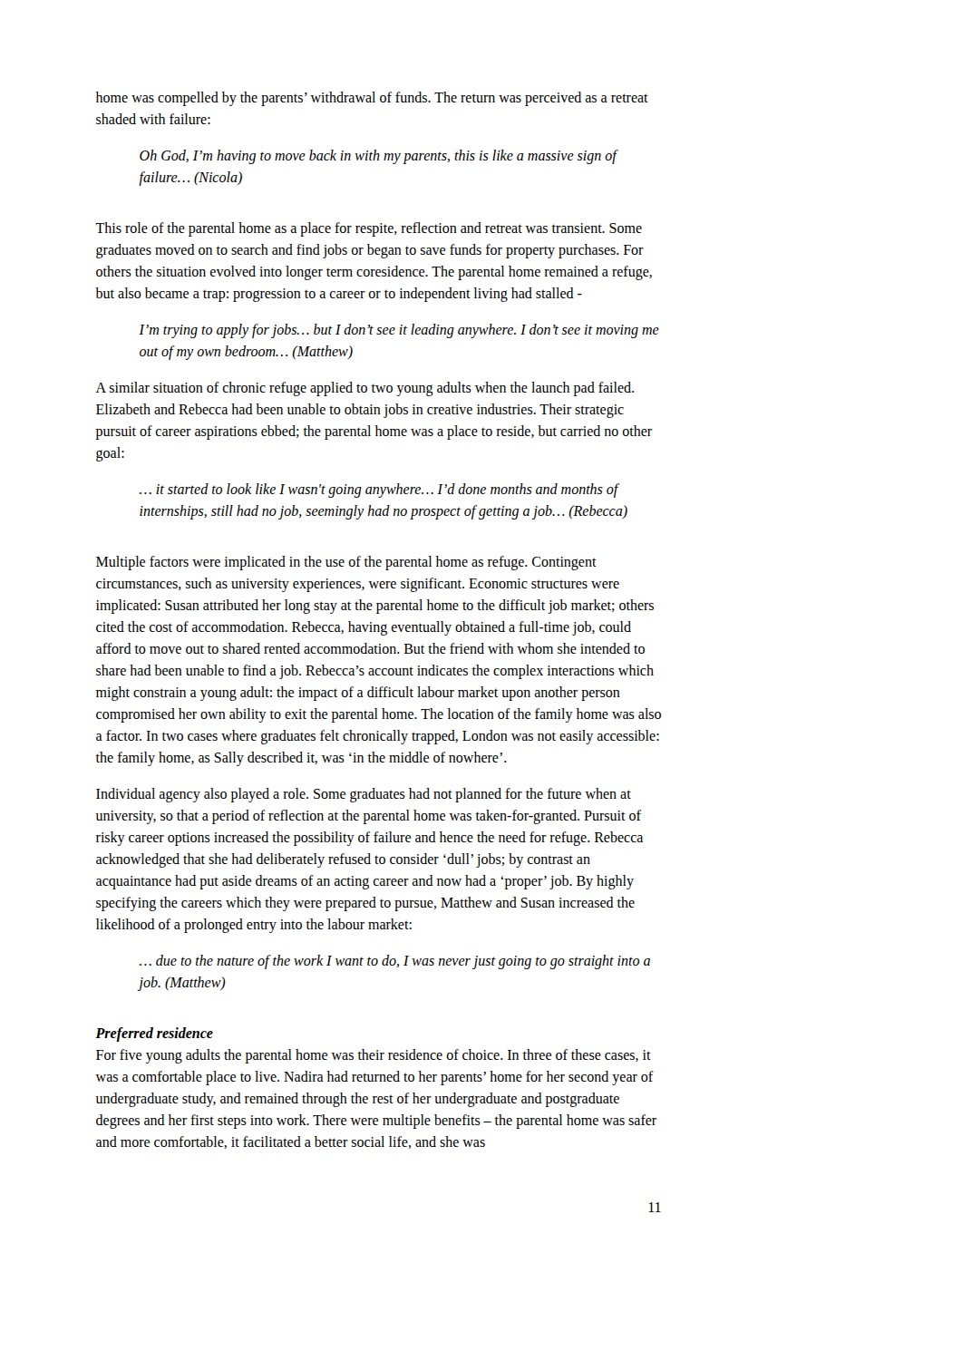home was compelled by the parents’ withdrawal of funds. The return was perceived as a retreat shaded with failure:
Oh God, I’m having to move back in with my parents, this is like a massive sign of failure… (Nicola)
This role of the parental home as a place for respite, reflection and retreat was transient. Some graduates moved on to search and find jobs or began to save funds for property purchases. For others the situation evolved into longer term coresidence. The parental home remained a refuge, but also became a trap: progression to a career or to independent living had stalled -
I’m trying to apply for jobs… but I don’t see it leading anywhere. I don’t see it moving me out of my own bedroom… (Matthew)
A similar situation of chronic refuge applied to two young adults when the launch pad failed. Elizabeth and Rebecca had been unable to obtain jobs in creative industries. Their strategic pursuit of career aspirations ebbed; the parental home was a place to reside, but carried no other goal:
… it started to look like I wasn't going anywhere… I’d done months and months of internships, still had no job, seemingly had no prospect of getting a job… (Rebecca)
Multiple factors were implicated in the use of the parental home as refuge. Contingent circumstances, such as university experiences, were significant. Economic structures were implicated: Susan attributed her long stay at the parental home to the difficult job market; others cited the cost of accommodation. Rebecca, having eventually obtained a full-time job, could afford to move out to shared rented accommodation. But the friend with whom she intended to share had been unable to find a job. Rebecca’s account indicates the complex interactions which might constrain a young adult: the impact of a difficult labour market upon another person compromised her own ability to exit the parental home. The location of the family home was also a factor. In two cases where graduates felt chronically trapped, London was not easily accessible: the family home, as Sally described it, was ‘in the middle of nowhere’.
Individual agency also played a role. Some graduates had not planned for the future when at university, so that a period of reflection at the parental home was taken-for-granted. Pursuit of risky career options increased the possibility of failure and hence the need for refuge. Rebecca acknowledged that she had deliberately refused to consider ‘dull’ jobs; by contrast an acquaintance had put aside dreams of an acting career and now had a ‘proper’ job. By highly specifying the careers which they were prepared to pursue, Matthew and Susan increased the likelihood of a prolonged entry into the labour market:
… due to the nature of the work I want to do, I was never just going to go straight into a job. (Matthew)
Preferred residence
For five young adults the parental home was their residence of choice. In three of these cases, it was a comfortable place to live. Nadira had returned to her parents’ home for her second year of undergraduate study, and remained through the rest of her undergraduate and postgraduate degrees and her first steps into work. There were multiple benefits – the parental home was safer and more comfortable, it facilitated a better social life, and she was
11